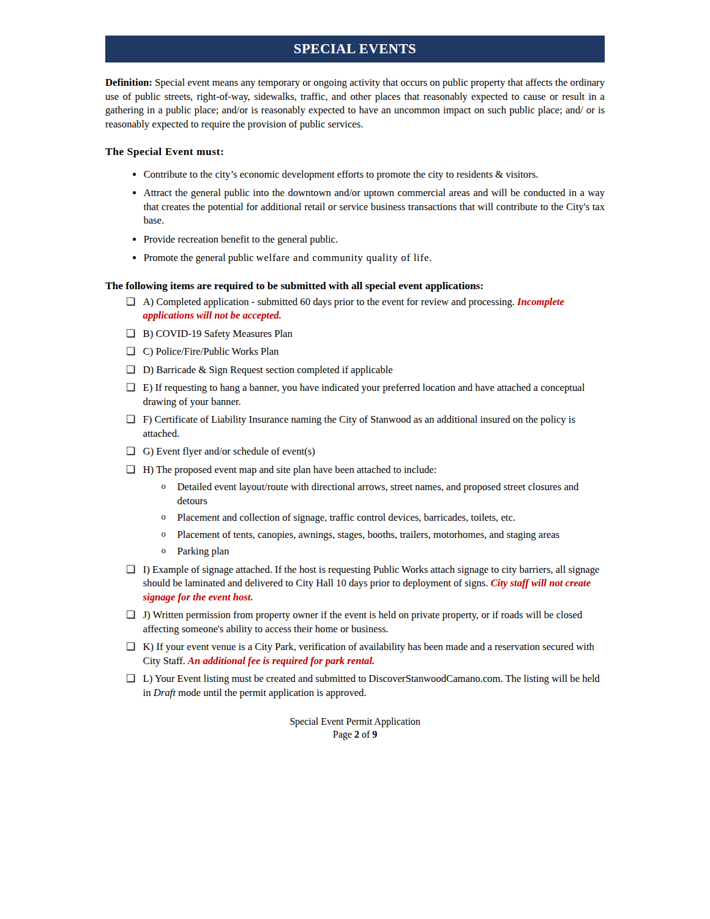SPECIAL EVENTS
Definition: Special event means any temporary or ongoing activity that occurs on public property that affects the ordinary use of public streets, right-of-way, sidewalks, traffic, and other places that reasonably expected to cause or result in a gathering in a public place; and/or is reasonably expected to have an uncommon impact on such public place; and/ or is reasonably expected to require the provision of public services.
The Special Event must:
Contribute to the city’s economic development efforts to promote the city to residents & visitors.
Attract the general public into the downtown and/or uptown commercial areas and will be conducted in a way that creates the potential for additional retail or service business transactions that will contribute to the City's tax base.
Provide recreation benefit to the general public.
Promote the general public welfare and community quality of life.
The following items are required to be submitted with all special event applications:
A) Completed application - submitted 60 days prior to the event for review and processing. Incomplete applications will not be accepted.
B) COVID-19 Safety Measures Plan
C) Police/Fire/Public Works Plan
D) Barricade & Sign Request section completed if applicable
E) If requesting to hang a banner, you have indicated your preferred location and have attached a conceptual drawing of your banner.
F) Certificate of Liability Insurance naming the City of Stanwood as an additional insured on the policy is attached.
G) Event flyer and/or schedule of event(s)
H) The proposed event map and site plan have been attached to include:
Detailed event layout/route with directional arrows, street names, and proposed street closures and detours
Placement and collection of signage, traffic control devices, barricades, toilets, etc.
Placement of tents, canopies, awnings, stages, booths, trailers, motorhomes, and staging areas
Parking plan
I) Example of signage attached. If the host is requesting Public Works attach signage to city barriers, all signage should be laminated and delivered to City Hall 10 days prior to deployment of signs. City staff will not create signage for the event host.
J) Written permission from property owner if the event is held on private property, or if roads will be closed affecting someone's ability to access their home or business.
K) If your event venue is a City Park, verification of availability has been made and a reservation secured with City Staff. An additional fee is required for park rental.
L) Your Event listing must be created and submitted to DiscoverStanwoodCamano.com. The listing will be held in Draft mode until the permit application is approved.
Special Event Permit Application
Page 2 of 9